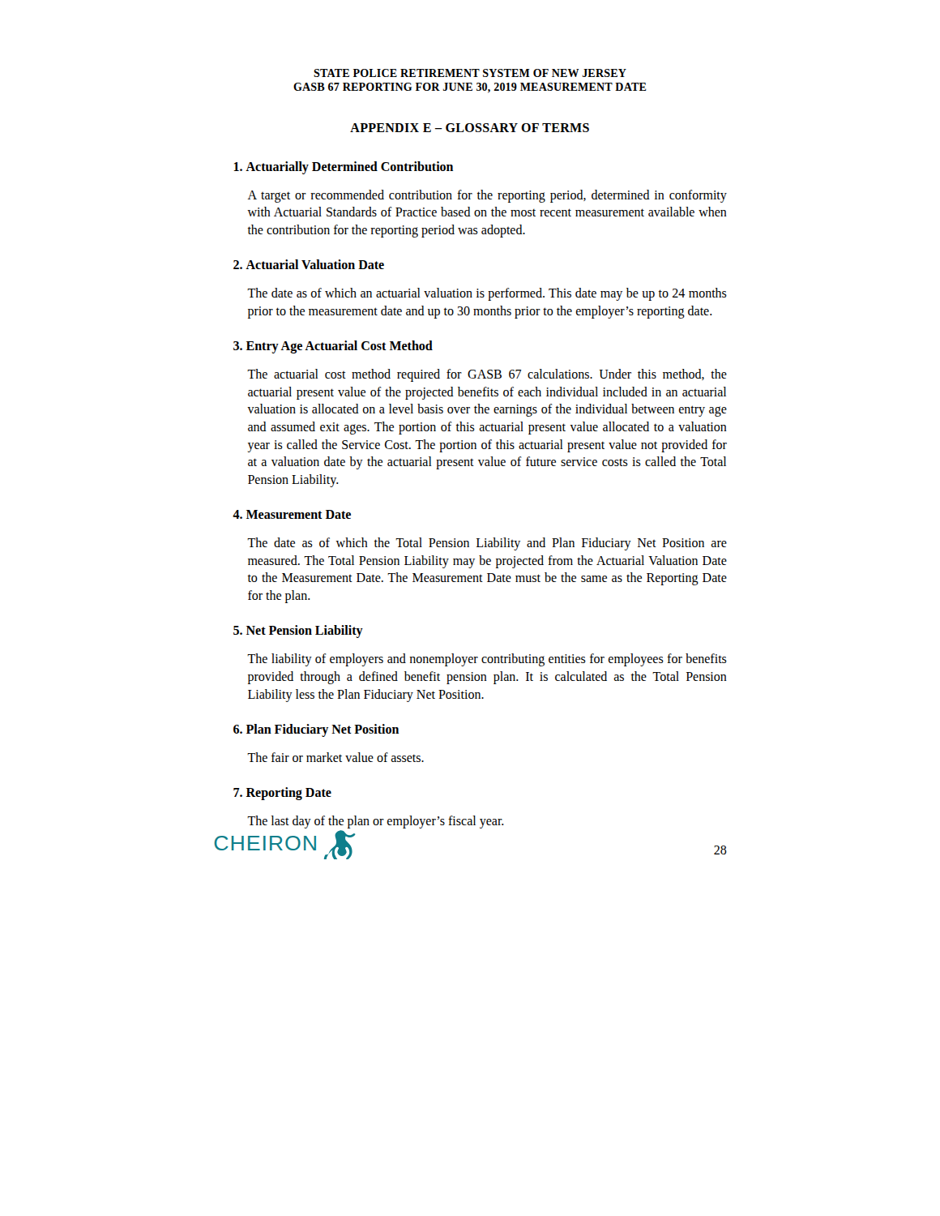State Police Retirement System of New Jersey
GASB 67 Reporting for June 30, 2019 Measurement Date
APPENDIX E – GLOSSARY OF TERMS
Actuarially Determined Contribution
A target or recommended contribution for the reporting period, determined in conformity with Actuarial Standards of Practice based on the most recent measurement available when the contribution for the reporting period was adopted.
Actuarial Valuation Date
The date as of which an actuarial valuation is performed. This date may be up to 24 months prior to the measurement date and up to 30 months prior to the employer’s reporting date.
Entry Age Actuarial Cost Method
The actuarial cost method required for GASB 67 calculations. Under this method, the actuarial present value of the projected benefits of each individual included in an actuarial valuation is allocated on a level basis over the earnings of the individual between entry age and assumed exit ages. The portion of this actuarial present value allocated to a valuation year is called the Service Cost. The portion of this actuarial present value not provided for at a valuation date by the actuarial present value of future service costs is called the Total Pension Liability.
Measurement Date
The date as of which the Total Pension Liability and Plan Fiduciary Net Position are measured. The Total Pension Liability may be projected from the Actuarial Valuation Date to the Measurement Date. The Measurement Date must be the same as the Reporting Date for the plan.
Net Pension Liability
The liability of employers and nonemployer contributing entities for employees for benefits provided through a defined benefit pension plan. It is calculated as the Total Pension Liability less the Plan Fiduciary Net Position.
Plan Fiduciary Net Position
The fair or market value of assets.
Reporting Date
The last day of the plan or employer’s fiscal year.
CHEIRON
28